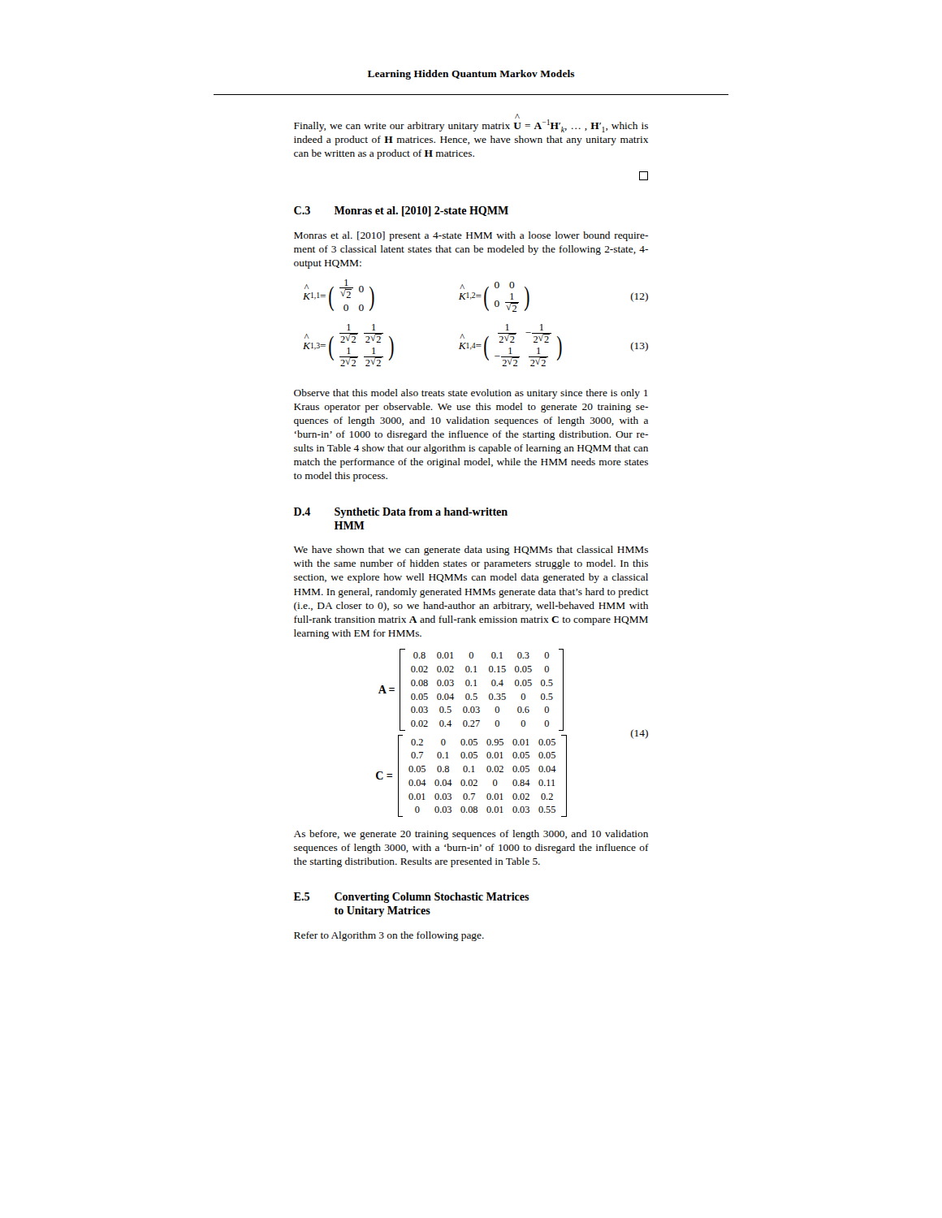Learning Hidden Quantum Markov Models
Finally, we can write our arbitrary unitary matrix ^U = A−1H′k, … , H′1, which is indeed a product of H matrices. Hence, we have shown that any unitary matrix can be written as a product of H matrices.
C.3 Monras et al. [2010] 2-state HQMM
Monras et al. [2010] present a 4-state HMM with a loose lower bound requirement of 3 classical latent states that can be modeled by the following 2-state, 4-output HQMM:
^K1,1 = (
| 1 2 | 0 |
| 0 | 0 |
)
^K1,2 = (
| 0 | 0 |
| 0 | 1 2 |
)
(12)
^K1,3 = (
| 1 2 2 | 1 2 2 |
| 1 2 2 | 1 2 2 |
)
^K1,4 = (
| 1 2 2 | − 1 2 2 |
| − 1 2 2 | 1 2 2 |
)
(13)
Observe that this model also treats state evolution as unitary since there is only 1 Kraus operator per observable. We use this model to generate 20 training sequences of length 3000, and 10 validation sequences of length 3000, with a ‘burn-in’ of 1000 to disregard the influence of the starting distribution. Our results in Table 4 show that our algorithm is capable of learning an HQMM that can match the performance of the original model, while the HMM needs more states to model this process.
D.4 Synthetic Data from a hand-written
HMM
We have shown that we can generate data using HQMMs that classical HMMs with the same number of hidden states or parameters struggle to model. In this section, we explore how well HQMMs can model data generated by a classical HMM. In general, randomly generated HMMs generate data that’s hard to predict (i.e., DA closer to 0), so we hand-author an arbitrary, well-behaved HMM with full-rank transition matrix A and full-rank emission matrix C to compare HQMM learning with EM for HMMs.
A =
| 0.8 | 0.01 | 0 | 0.1 | 0.3 | 0 |
| 0.02 | 0.02 | 0.1 | 0.15 | 0.05 | 0 |
| 0.08 | 0.03 | 0.1 | 0.4 | 0.05 | 0.5 |
| 0.05 | 0.04 | 0.5 | 0.35 | 0 | 0.5 |
| 0.03 | 0.5 | 0.03 | 0 | 0.6 | 0 |
| 0.02 | 0.4 | 0.27 | 0 | 0 | 0 |
C =
| 0.2 | 0 | 0.05 | 0.95 | 0.01 | 0.05 |
| 0.7 | 0.1 | 0.05 | 0.01 | 0.05 | 0.05 |
| 0.05 | 0.8 | 0.1 | 0.02 | 0.05 | 0.04 |
| 0.04 | 0.04 | 0.02 | 0 | 0.84 | 0.11 |
| 0.01 | 0.03 | 0.7 | 0.01 | 0.02 | 0.2 |
| 0 | 0.03 | 0.08 | 0.01 | 0.03 | 0.55 |
(14)
As before, we generate 20 training sequences of length 3000, and 10 validation sequences of length 3000, with a ‘burn-in’ of 1000 to disregard the influence of the starting distribution. Results are presented in Table 5.
E.5 Converting Column Stochastic Matrices
to Unitary Matrices
Refer to Algorithm 3 on the following page.